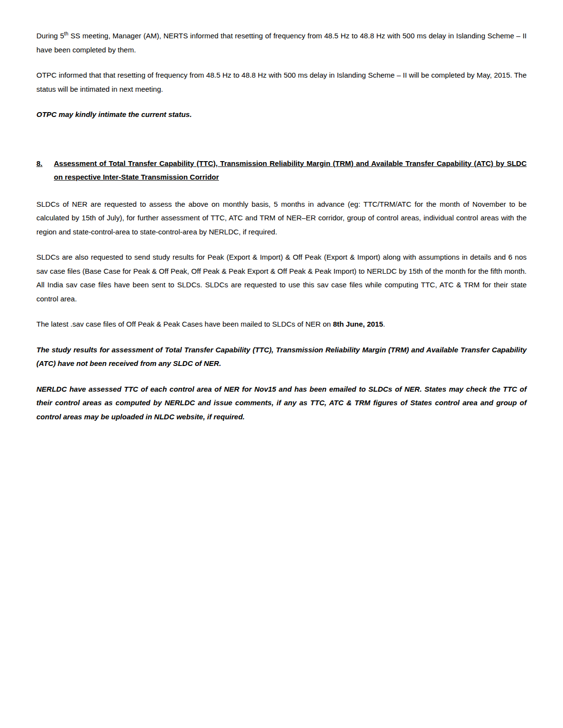During 5th SS meeting, Manager (AM), NERTS informed that resetting of frequency from 48.5 Hz to 48.8 Hz with 500 ms delay in Islanding Scheme – II have been completed by them.
OTPC informed that that resetting of frequency from 48.5 Hz to 48.8 Hz with 500 ms delay in Islanding Scheme – II will be completed by May, 2015. The status will be intimated in next meeting.
OTPC may kindly intimate the current status.
Assessment of Total Transfer Capability (TTC), Transmission Reliability Margin (TRM) and Available Transfer Capability (ATC) by SLDC on respective Inter-State Transmission Corridor
SLDCs of NER are requested to assess the above on monthly basis, 5 months in advance (eg: TTC/TRM/ATC for the month of November to be calculated by 15th of July), for further assessment of TTC, ATC and TRM of NER–ER corridor, group of control areas, individual control areas with the region and state-control-area to state-control-area by NERLDC, if required.
SLDCs are also requested to send study results for Peak (Export & Import) & Off Peak (Export & Import) along with assumptions in details and 6 nos sav case files (Base Case for Peak & Off Peak, Off Peak & Peak Export & Off Peak & Peak Import) to NERLDC by 15th of the month for the fifth month. All India sav case files have been sent to SLDCs. SLDCs are requested to use this sav case files while computing TTC, ATC & TRM for their state control area.
The latest .sav case files of Off Peak & Peak Cases have been mailed to SLDCs of NER on 8th June, 2015.
The study results for assessment of Total Transfer Capability (TTC), Transmission Reliability Margin (TRM) and Available Transfer Capability (ATC) have not been received from any SLDC of NER.
NERLDC have assessed TTC of each control area of NER for Nov15 and has been emailed to SLDCs of NER. States may check the TTC of their control areas as computed by NERLDC and issue comments, if any as TTC, ATC & TRM figures of States control area and group of control areas may be uploaded in NLDC website, if required.